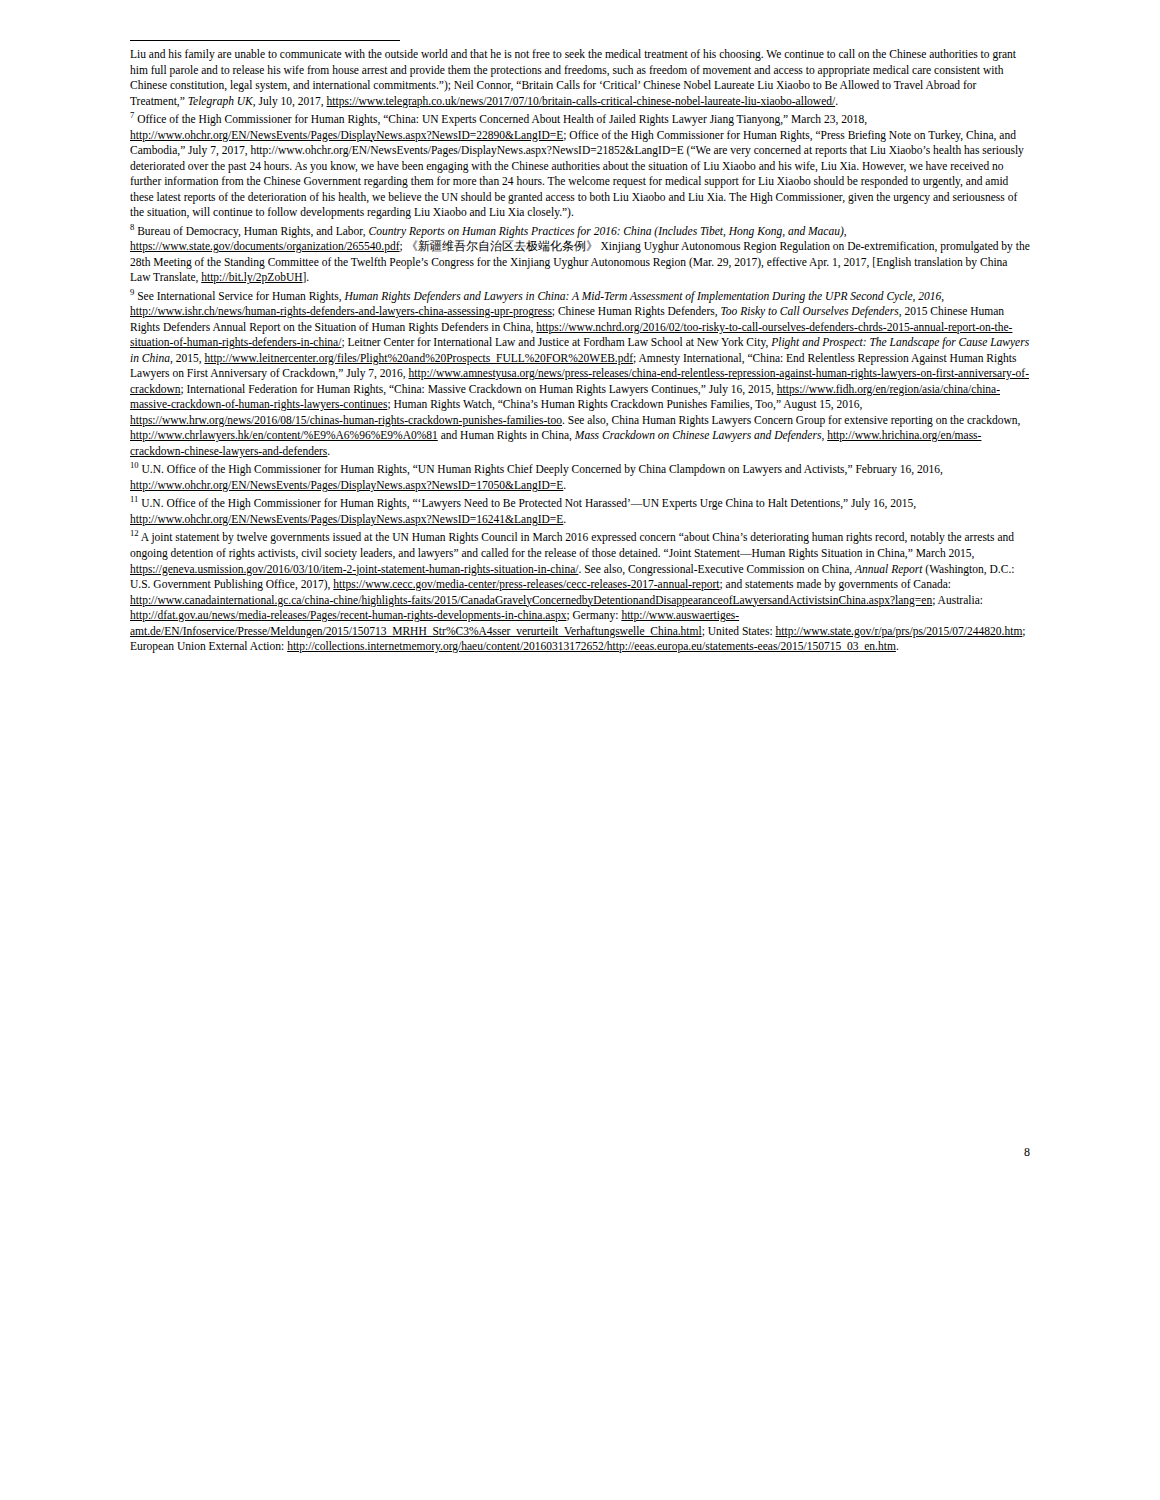Liu and his family are unable to communicate with the outside world and that he is not free to seek the medical treatment of his choosing. We continue to call on the Chinese authorities to grant him full parole and to release his wife from house arrest and provide them the protections and freedoms, such as freedom of movement and access to appropriate medical care consistent with Chinese constitution, legal system, and international commitments.”); Neil Connor, “Britain Calls for ‘Critical’ Chinese Nobel Laureate Liu Xiaobo to Be Allowed to Travel Abroad for Treatment,” Telegraph UK, July 10, 2017, https://www.telegraph.co.uk/news/2017/07/10/britain-calls-critical-chinese-nobel-laureate-liu-xiaobo-allowed/.
7 Office of the High Commissioner for Human Rights, “China: UN Experts Concerned About Health of Jailed Rights Lawyer Jiang Tianyong,” March 23, 2018, http://www.ohchr.org/EN/NewsEvents/Pages/DisplayNews.aspx?NewsID=22890&LangID=E; Office of the High Commissioner for Human Rights, “Press Briefing Note on Turkey, China, and Cambodia,” July 7, 2017, http://www.ohchr.org/EN/NewsEvents/Pages/DisplayNews.aspx?NewsID=21852&LangID=E (“We are very concerned at reports that Liu Xiaobo’s health has seriously deteriorated over the past 24 hours. As you know, we have been engaging with the Chinese authorities about the situation of Liu Xiaobo and his wife, Liu Xia. However, we have received no further information from the Chinese Government regarding them for more than 24 hours. The welcome request for medical support for Liu Xiaobo should be responded to urgently, and amid these latest reports of the deterioration of his health, we believe the UN should be granted access to both Liu Xiaobo and Liu Xia. The High Commissioner, given the urgency and seriousness of the situation, will continue to follow developments regarding Liu Xiaobo and Liu Xia closely.”).
8 Bureau of Democracy, Human Rights, and Labor, Country Reports on Human Rights Practices for 2016: China (Includes Tibet, Hong Kong, and Macau), https://www.state.gov/documents/organization/265540.pdf; 《新疆维吾尔自治区去极端化条例》 Xinjiang Uyghur Autonomous Region Regulation on De-extremification, promulgated by the 28th Meeting of the Standing Committee of the Twelfth People’s Congress for the Xinjiang Uyghur Autonomous Region (Mar. 29, 2017), effective Apr. 1, 2017, [English translation by China Law Translate, http://bit.ly/2pZobUH].
9 See International Service for Human Rights, Human Rights Defenders and Lawyers in China: A Mid-Term Assessment of Implementation During the UPR Second Cycle, 2016, http://www.ishr.ch/news/human-rights-defenders-and-lawyers-china-assessing-upr-progress; Chinese Human Rights Defenders, Too Risky to Call Ourselves Defenders, 2015 Chinese Human Rights Defenders Annual Report on the Situation of Human Rights Defenders in China, https://www.nchrd.org/2016/02/too-risky-to-call-ourselves-defenders-chrds-2015-annual-report-on-the-situation-of-human-rights-defenders-in-china/; Leitner Center for International Law and Justice at Fordham Law School at New York City, Plight and Prospect: The Landscape for Cause Lawyers in China, 2015, http://www.leitnercenter.org/files/Plight%20and%20Prospects_FULL%20FOR%20WEB.pdf; Amnesty International, “China: End Relentless Repression Against Human Rights Lawyers on First Anniversary of Crackdown,” July 7, 2016, http://www.amnestyusa.org/news/press-releases/china-end-relentless-repression-against-human-rights-lawyers-on-first-anniversary-of-crackdown; International Federation for Human Rights, “China: Massive Crackdown on Human Rights Lawyers Continues,” July 16, 2015, https://www.fidh.org/en/region/asia/china/china-massive-crackdown-of-human-rights-lawyers-continues; Human Rights Watch, “China’s Human Rights Crackdown Punishes Families, Too,” August 15, 2016, https://www.hrw.org/news/2016/08/15/chinas-human-rights-crackdown-punishes-families-too. See also, China Human Rights Lawyers Concern Group for extensive reporting on the crackdown, http://www.chrlawyers.hk/en/content/%E9%A6%96%E9%A0%81 and Human Rights in China, Mass Crackdown on Chinese Lawyers and Defenders, http://www.hrichina.org/en/mass-crackdown-chinese-lawyers-and-defenders.
10 U.N. Office of the High Commissioner for Human Rights, “UN Human Rights Chief Deeply Concerned by China Clampdown on Lawyers and Activists,” February 16, 2016,
http://www.ohchr.org/EN/NewsEvents/Pages/DisplayNews.aspx?NewsID=17050&LangID=E.
11 U.N. Office of the High Commissioner for Human Rights, “‘Lawyers Need to Be Protected Not Harassed’—UN Experts Urge China to Halt Detentions,” July 16, 2015,
http://www.ohchr.org/EN/NewsEvents/Pages/DisplayNews.aspx?NewsID=16241&LangID=E.
12 A joint statement by twelve governments issued at the UN Human Rights Council in March 2016 expressed concern “about China’s deteriorating human rights record, notably the arrests and ongoing detention of rights activists, civil society leaders, and lawyers” and called for the release of those detained. “Joint Statement—Human Rights Situation in China,” March 2015, https://geneva.usmission.gov/2016/03/10/item-2-joint-statement-human-rights-situation-in-china/. See also, Congressional-Executive Commission on China, Annual Report (Washington, D.C.: U.S. Government Publishing Office, 2017), https://www.cecc.gov/media-center/press-releases/cecc-releases-2017-annual-report; and statements made by governments of Canada: http://www.canadainternational.gc.ca/china-chine/highlights-faits/2015/CanadaGravelyConcernedbyDetentionandDisappearanceofLawyersandActivistsinChina.aspx?lang=en; Australia: http://dfat.gov.au/news/media-releases/Pages/recent-human-rights-developments-in-china.aspx; Germany: http://www.auswaertiges-amt.de/EN/Infoservice/Presse/Meldungen/2015/150713_MRHH_Str%C3%A4sser_verurteilt_Verhaftungswelle_China.html; United States: http://www.state.gov/r/pa/prs/ps/2015/07/244820.htm; European Union External Action: http://collections.internetmemory.org/haeu/content/20160313172652/http://eeas.europa.eu/statements-eeas/2015/150715_03_en.htm.
8